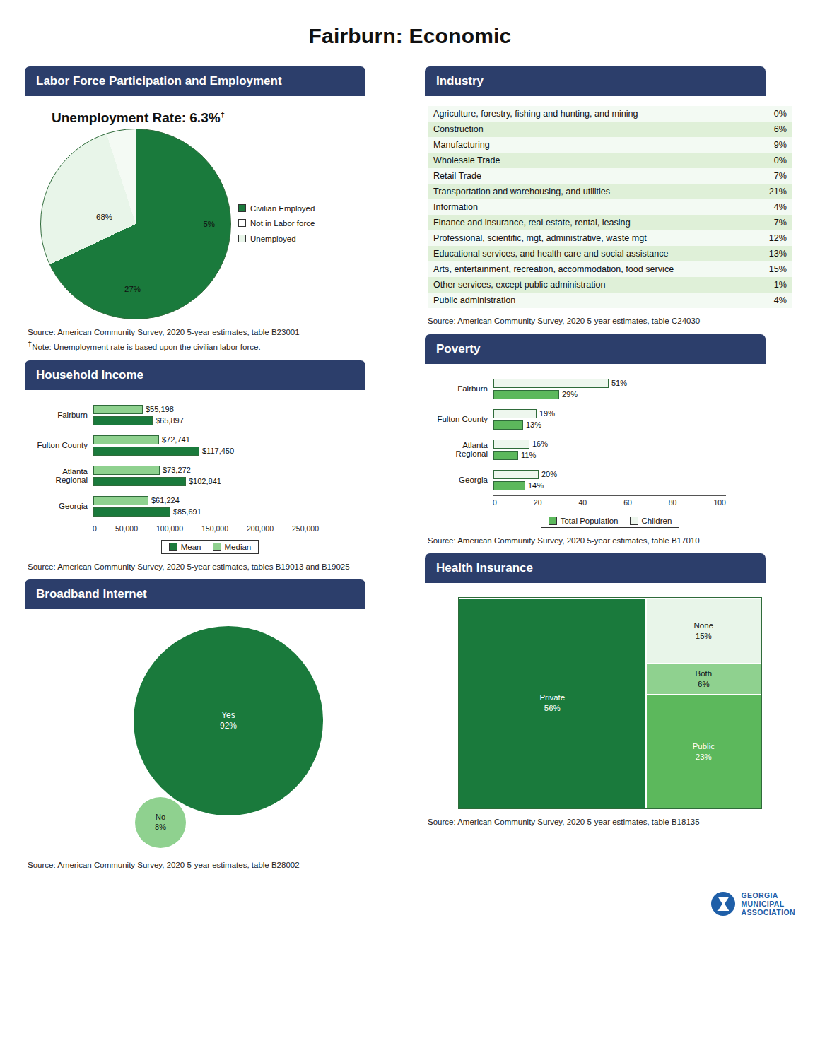Fairburn: Economic
Labor Force Participation and Employment
Unemployment Rate: 6.3%†
68% 27% 5%
Civilian Employed
Not in Labor force
Unemployed
Source: American Community Survey, 2020 5-year estimates, table B23001 †Note: Unemployment rate is based upon the civilian labor force.
Household Income
Fairburn
$55,198
$65,897
Fulton County
$72,741
$117,450
Atlanta Regional
$73,272
$102,841
Georgia
$61,224
$85,691
050,000100,000150,000200,000250,000
Mean Median
Source: American Community Survey, 2020 5-year estimates, tables B19013 and B19025
Broadband Internet
Yes 92%
No 8%
Source: American Community Survey, 2020 5-year estimates, table B28002
Industry
| Agriculture, forestry, fishing and hunting, and mining | 0% |
| Construction | 6% |
| Manufacturing | 9% |
| Wholesale Trade | 0% |
| Retail Trade | 7% |
| Transportation and warehousing, and utilities | 21% |
| Information | 4% |
| Finance and insurance, real estate, rental, leasing | 7% |
| Professional, scientific, mgt, administrative, waste mgt | 12% |
| Educational services, and health care and social assistance | 13% |
| Arts, entertainment, recreation, accommodation, food service | 15% |
| Other services, except public administration | 1% |
| Public administration | 4% |
Source: American Community Survey, 2020 5-year estimates, table C24030
Poverty
Fairburn
51%
29%
Fulton County
19%
13%
Atlanta Regional
16%
11%
Georgia
20%
14%
020406080100
Total Population Children
Source: American Community Survey, 2020 5-year estimates, table B17010
Health Insurance
Private
56%
None
15%
Both
6%
Public
23%
Source: American Community Survey, 2020 5-year estimates, table B18135
GEORGIA
MUNICIPAL
ASSOCIATION